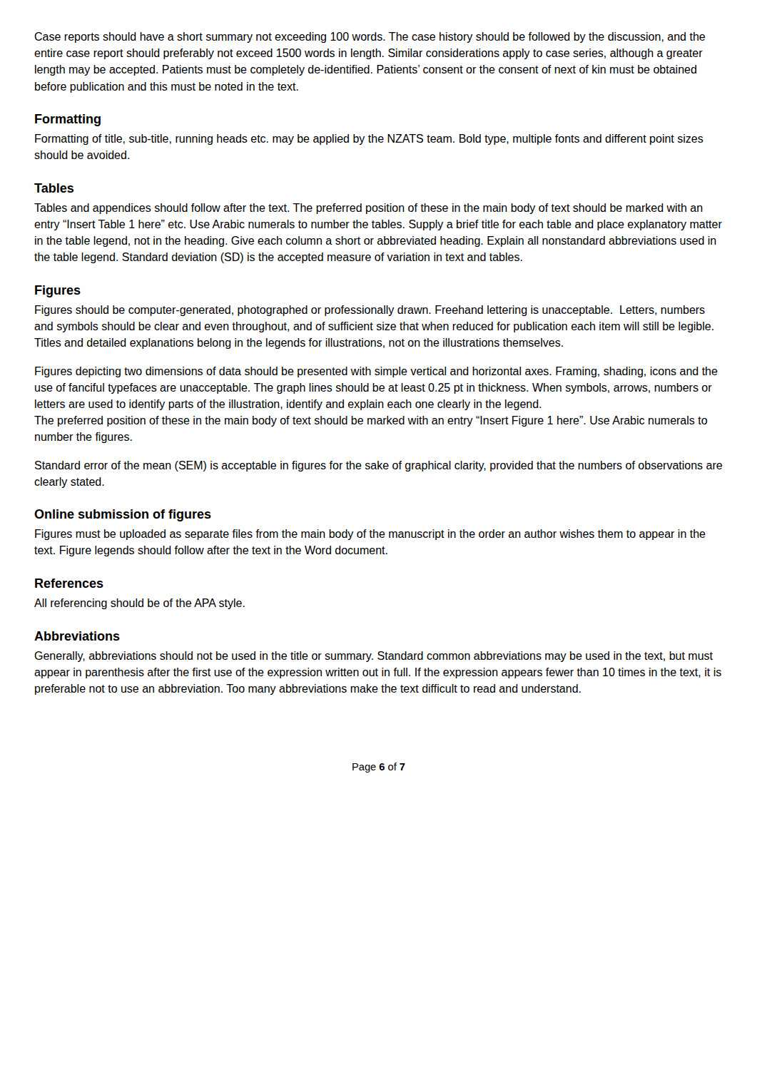Case reports should have a short summary not exceeding 100 words. The case history should be followed by the discussion, and the entire case report should preferably not exceed 1500 words in length. Similar considerations apply to case series, although a greater length may be accepted. Patients must be completely de-identified. Patients’ consent or the consent of next of kin must be obtained before publication and this must be noted in the text.
Formatting
Formatting of title, sub-title, running heads etc. may be applied by the NZATS team. Bold type, multiple fonts and different point sizes should be avoided.
Tables
Tables and appendices should follow after the text. The preferred position of these in the main body of text should be marked with an entry “Insert Table 1 here” etc. Use Arabic numerals to number the tables. Supply a brief title for each table and place explanatory matter in the table legend, not in the heading. Give each column a short or abbreviated heading. Explain all nonstandard abbreviations used in the table legend. Standard deviation (SD) is the accepted measure of variation in text and tables.
Figures
Figures should be computer-generated, photographed or professionally drawn. Freehand lettering is unacceptable. Letters, numbers and symbols should be clear and even throughout, and of sufficient size that when reduced for publication each item will still be legible. Titles and detailed explanations belong in the legends for illustrations, not on the illustrations themselves.
Figures depicting two dimensions of data should be presented with simple vertical and horizontal axes. Framing, shading, icons and the use of fanciful typefaces are unacceptable. The graph lines should be at least 0.25 pt in thickness. When symbols, arrows, numbers or letters are used to identify parts of the illustration, identify and explain each one clearly in the legend.
The preferred position of these in the main body of text should be marked with an entry “Insert Figure 1 here”. Use Arabic numerals to number the figures.
Standard error of the mean (SEM) is acceptable in figures for the sake of graphical clarity, provided that the numbers of observations are clearly stated.
Online submission of figures
Figures must be uploaded as separate files from the main body of the manuscript in the order an author wishes them to appear in the text. Figure legends should follow after the text in the Word document.
References
All referencing should be of the APA style.
Abbreviations
Generally, abbreviations should not be used in the title or summary. Standard common abbreviations may be used in the text, but must appear in parenthesis after the first use of the expression written out in full. If the expression appears fewer than 10 times in the text, it is preferable not to use an abbreviation. Too many abbreviations make the text difficult to read and understand.
Page 6 of 7